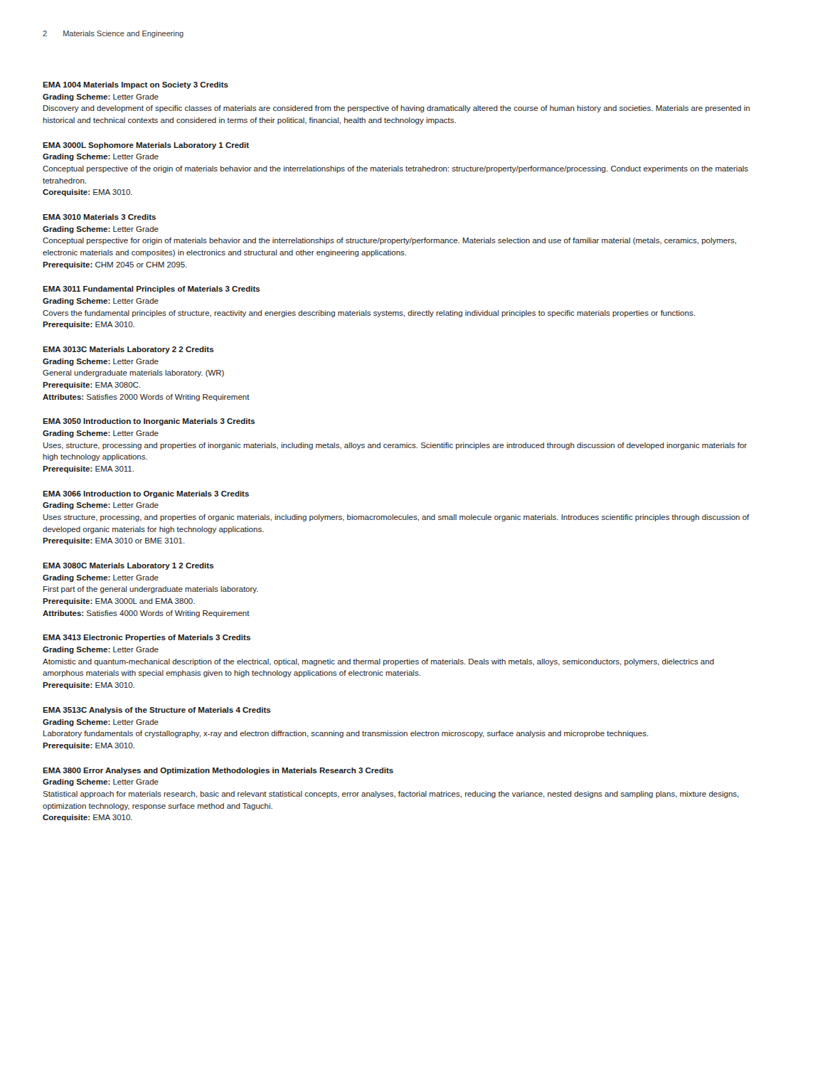2 Materials Science and Engineering
EMA 1004 Materials Impact on Society 3 Credits
Grading Scheme: Letter Grade
Discovery and development of specific classes of materials are considered from the perspective of having dramatically altered the course of human history and societies. Materials are presented in historical and technical contexts and considered in terms of their political, financial, health and technology impacts.
EMA 3000L Sophomore Materials Laboratory 1 Credit
Grading Scheme: Letter Grade
Conceptual perspective of the origin of materials behavior and the interrelationships of the materials tetrahedron: structure/property/performance/processing. Conduct experiments on the materials tetrahedron.
Corequisite: EMA 3010.
EMA 3010 Materials 3 Credits
Grading Scheme: Letter Grade
Conceptual perspective for origin of materials behavior and the interrelationships of structure/property/performance. Materials selection and use of familiar material (metals, ceramics, polymers, electronic materials and composites) in electronics and structural and other engineering applications.
Prerequisite: CHM 2045 or CHM 2095.
EMA 3011 Fundamental Principles of Materials 3 Credits
Grading Scheme: Letter Grade
Covers the fundamental principles of structure, reactivity and energies describing materials systems, directly relating individual principles to specific materials properties or functions.
Prerequisite: EMA 3010.
EMA 3013C Materials Laboratory 2 2 Credits
Grading Scheme: Letter Grade
General undergraduate materials laboratory. (WR)
Prerequisite: EMA 3080C.
Attributes: Satisfies 2000 Words of Writing Requirement
EMA 3050 Introduction to Inorganic Materials 3 Credits
Grading Scheme: Letter Grade
Uses, structure, processing and properties of inorganic materials, including metals, alloys and ceramics. Scientific principles are introduced through discussion of developed inorganic materials for high technology applications.
Prerequisite: EMA 3011.
EMA 3066 Introduction to Organic Materials 3 Credits
Grading Scheme: Letter Grade
Uses structure, processing, and properties of organic materials, including polymers, biomacromolecules, and small molecule organic materials. Introduces scientific principles through discussion of developed organic materials for high technology applications.
Prerequisite: EMA 3010 or BME 3101.
EMA 3080C Materials Laboratory 1 2 Credits
Grading Scheme: Letter Grade
First part of the general undergraduate materials laboratory.
Prerequisite: EMA 3000L and EMA 3800.
Attributes: Satisfies 4000 Words of Writing Requirement
EMA 3413 Electronic Properties of Materials 3 Credits
Grading Scheme: Letter Grade
Atomistic and quantum-mechanical description of the electrical, optical, magnetic and thermal properties of materials. Deals with metals, alloys, semiconductors, polymers, dielectrics and amorphous materials with special emphasis given to high technology applications of electronic materials.
Prerequisite: EMA 3010.
EMA 3513C Analysis of the Structure of Materials 4 Credits
Grading Scheme: Letter Grade
Laboratory fundamentals of crystallography, x-ray and electron diffraction, scanning and transmission electron microscopy, surface analysis and microprobe techniques.
Prerequisite: EMA 3010.
EMA 3800 Error Analyses and Optimization Methodologies in Materials Research 3 Credits
Grading Scheme: Letter Grade
Statistical approach for materials research, basic and relevant statistical concepts, error analyses, factorial matrices, reducing the variance, nested designs and sampling plans, mixture designs, optimization technology, response surface method and Taguchi.
Corequisite: EMA 3010.